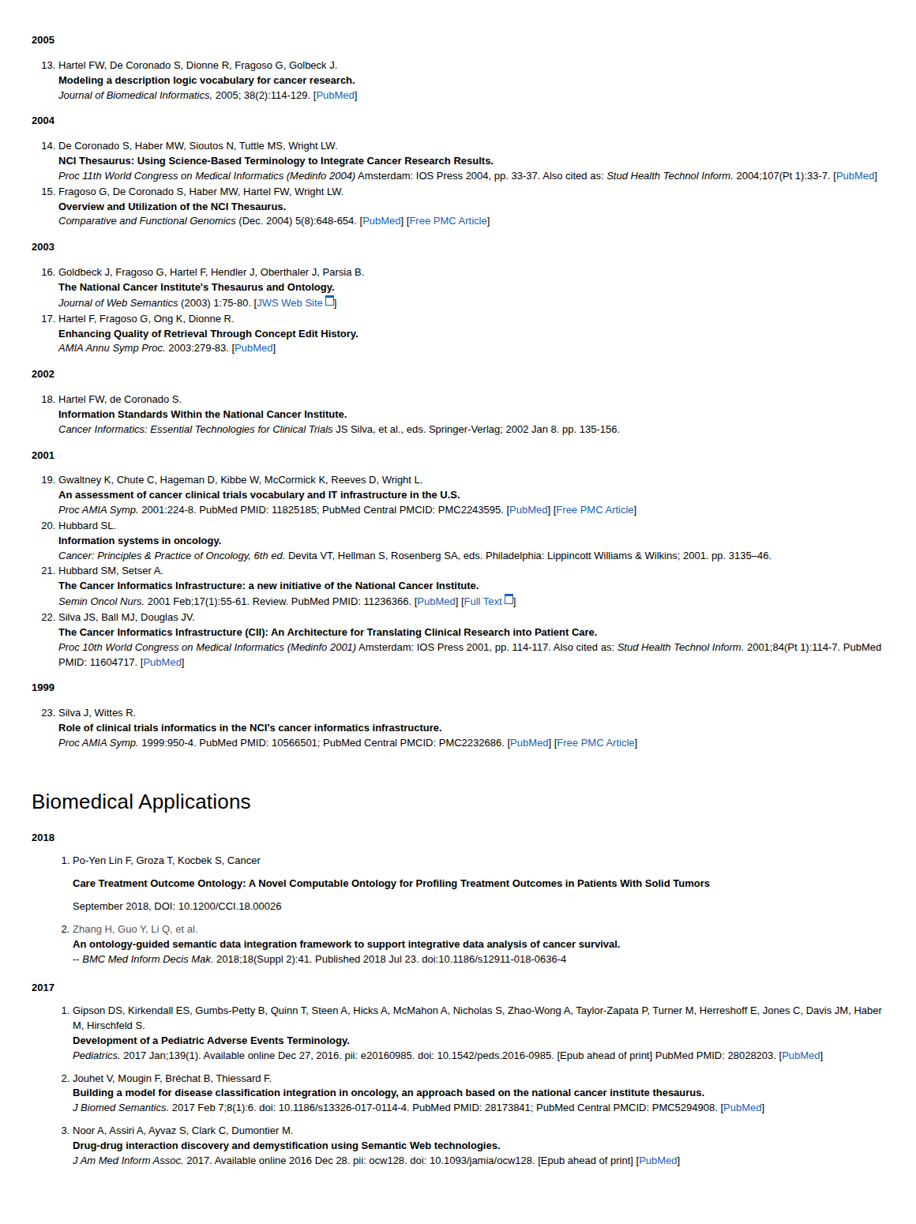2005
Hartel FW, De Coronado S, Dionne R, Fragoso G, Golbeck J. Modeling a description logic vocabulary for cancer research. Journal of Biomedical Informatics, 2005; 38(2):114-129. [PubMed]
2004
De Coronado S, Haber MW, Sioutos N, Tuttle MS, Wright LW. NCI Thesaurus: Using Science-Based Terminology to Integrate Cancer Research Results. Proc 11th World Congress on Medical Informatics (Medinfo 2004) Amsterdam: IOS Press 2004, pp. 33-37. Also cited as: Stud Health Technol Inform. 2004;107(Pt 1):33-7. [PubMed]
Fragoso G, De Coronado S, Haber MW, Hartel FW, Wright LW. Overview and Utilization of the NCI Thesaurus. Comparative and Functional Genomics (Dec. 2004) 5(8):648-654. [PubMed] [Free PMC Article]
2003
Goldbeck J, Fragoso G, Hartel F, Hendler J, Oberthaler J, Parsia B. The National Cancer Institute's Thesaurus and Ontology. Journal of Web Semantics (2003) 1:75-80. [JWS Web Site]
Hartel F, Fragoso G, Ong K, Dionne R. Enhancing Quality of Retrieval Through Concept Edit History. AMIA Annu Symp Proc. 2003:279-83. [PubMed]
2002
Hartel FW, de Coronado S. Information Standards Within the National Cancer Institute. Cancer Informatics: Essential Technologies for Clinical Trials JS Silva, et al., eds. Springer-Verlag; 2002 Jan 8. pp. 135-156.
2001
Gwaltney K, Chute C, Hageman D, Kibbe W, McCormick K, Reeves D, Wright L. An assessment of cancer clinical trials vocabulary and IT infrastructure in the U.S. Proc AMIA Symp. 2001:224-8. PubMed PMID: 11825185; PubMed Central PMCID: PMC2243595. [PubMed] [Free PMC Article]
Hubbard SL. Information systems in oncology. Cancer: Principles & Practice of Oncology, 6th ed. Devita VT, Hellman S, Rosenberg SA, eds. Philadelphia: Lippincott Williams & Wilkins; 2001. pp. 3135–46.
Hubbard SM, Setser A. The Cancer Informatics Infrastructure: a new initiative of the National Cancer Institute. Semin Oncol Nurs. 2001 Feb;17(1):55-61. Review. PubMed PMID: 11236366. [PubMed] [Full Text]
Silva JS, Ball MJ, Douglas JV. The Cancer Informatics Infrastructure (CII): An Architecture for Translating Clinical Research into Patient Care. Proc 10th World Congress on Medical Informatics (Medinfo 2001) Amsterdam: IOS Press 2001, pp. 114-117. Also cited as: Stud Health Technol Inform. 2001;84(Pt 1):114-7. PubMed PMID: 11604717. [PubMed]
1999
Silva J, Wittes R. Role of clinical trials informatics in the NCI's cancer informatics infrastructure. Proc AMIA Symp. 1999:950-4. PubMed PMID: 10566501; PubMed Central PMCID: PMC2232686. [PubMed] [Free PMC Article]
Biomedical Applications
2018
Po-Yen Lin F, Groza T, Kocbek S, Cancer
Care Treatment Outcome Ontology: A Novel Computable Ontology for Profiling Treatment Outcomes in Patients With Solid Tumors
September 2018, DOI: 10.1200/CCI.18.00026
Zhang H, Guo Y, Li Q, et al. An ontology-guided semantic data integration framework to support integrative data analysis of cancer survival. -- BMC Med Inform Decis Mak. 2018;18(Suppl 2):41. Published 2018 Jul 23. doi:10.1186/s12911-018-0636-4
2017
Gipson DS, Kirkendall ES, Gumbs-Petty B, Quinn T, Steen A, Hicks A, McMahon A, Nicholas S, Zhao-Wong A, Taylor-Zapata P, Turner M, Herreshoff E, Jones C, Davis JM, Haber M, Hirschfeld S. Development of a Pediatric Adverse Events Terminology. Pediatrics. 2017 Jan;139(1). Available online Dec 27, 2016. pii: e20160985. doi: 10.1542/peds.2016-0985. [Epub ahead of print] PubMed PMID: 28028203. [PubMed]
Jouhet V, Mougin F, Bréchat B, Thiessard F. Building a model for disease classification integration in oncology, an approach based on the national cancer institute thesaurus. J Biomed Semantics. 2017 Feb 7;8(1):6. doi: 10.1186/s13326-017-0114-4. PubMed PMID: 28173841; PubMed Central PMCID: PMC5294908. [PubMed]
Noor A, Assiri A, Ayvaz S, Clark C, Dumontier M. Drug-drug interaction discovery and demystification using Semantic Web technologies. J Am Med Inform Assoc. 2017. Available online 2016 Dec 28. pii: ocw128. doi: 10.1093/jamia/ocw128. [Epub ahead of print] [PubMed]